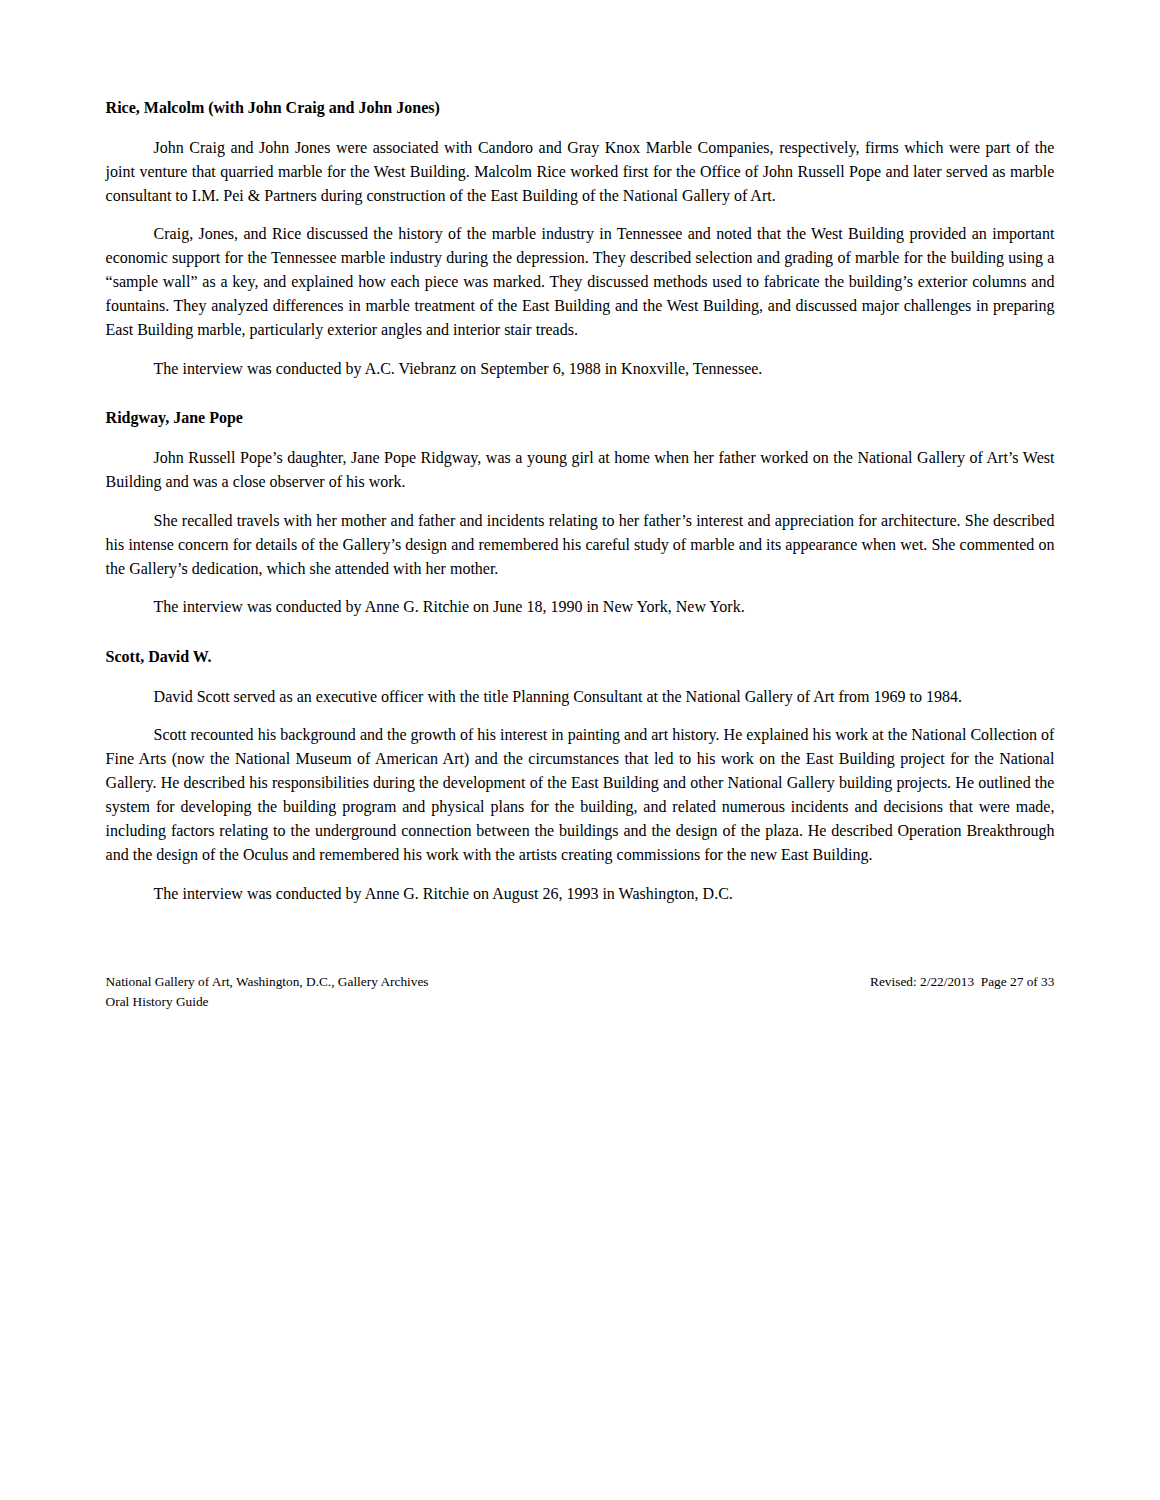Rice, Malcolm (with John Craig and John Jones)
John Craig and John Jones were associated with Candoro and Gray Knox Marble Companies, respectively, firms which were part of the joint venture that quarried marble for the West Building. Malcolm Rice worked first for the Office of John Russell Pope and later served as marble consultant to I.M. Pei & Partners during construction of the East Building of the National Gallery of Art.
Craig, Jones, and Rice discussed the history of the marble industry in Tennessee and noted that the West Building provided an important economic support for the Tennessee marble industry during the depression. They described selection and grading of marble for the building using a “sample wall” as a key, and explained how each piece was marked. They discussed methods used to fabricate the building’s exterior columns and fountains. They analyzed differences in marble treatment of the East Building and the West Building, and discussed major challenges in preparing East Building marble, particularly exterior angles and interior stair treads.
The interview was conducted by A.C. Viebranz on September 6, 1988 in Knoxville, Tennessee.
Ridgway, Jane Pope
John Russell Pope’s daughter, Jane Pope Ridgway, was a young girl at home when her father worked on the National Gallery of Art’s West Building and was a close observer of his work.
She recalled travels with her mother and father and incidents relating to her father’s interest and appreciation for architecture. She described his intense concern for details of the Gallery’s design and remembered his careful study of marble and its appearance when wet. She commented on the Gallery’s dedication, which she attended with her mother.
The interview was conducted by Anne G. Ritchie on June 18, 1990 in New York, New York.
Scott, David W.
David Scott served as an executive officer with the title Planning Consultant at the National Gallery of Art from 1969 to 1984.
Scott recounted his background and the growth of his interest in painting and art history. He explained his work at the National Collection of Fine Arts (now the National Museum of American Art) and the circumstances that led to his work on the East Building project for the National Gallery. He described his responsibilities during the development of the East Building and other National Gallery building projects. He outlined the system for developing the building program and physical plans for the building, and related numerous incidents and decisions that were made, including factors relating to the underground connection between the buildings and the design of the plaza. He described Operation Breakthrough and the design of the Oculus and remembered his work with the artists creating commissions for the new East Building.
The interview was conducted by Anne G. Ritchie on August 26, 1993 in Washington, D.C.
National Gallery of Art, Washington, D.C., Gallery Archives
Oral History Guide
Revised: 2/22/2013 Page 27 of 33